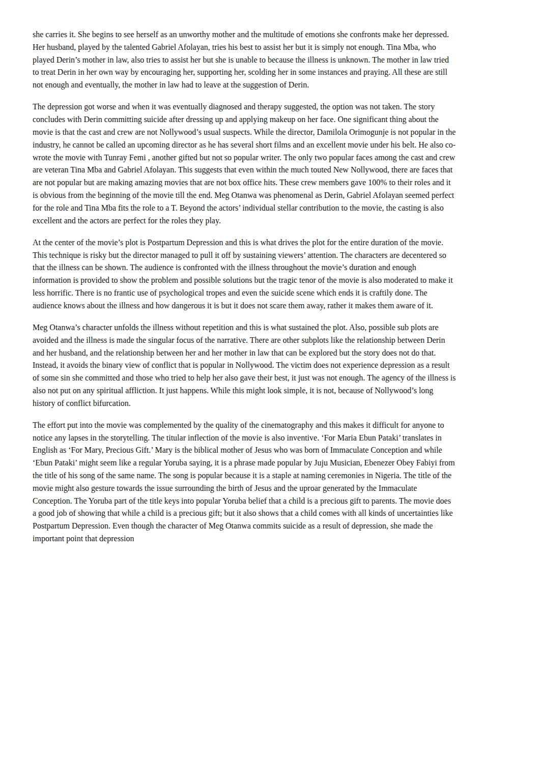she carries it. She begins to see herself as an unworthy mother and the multitude of emotions she confronts make her depressed. Her husband, played by the talented Gabriel Afolayan, tries his best to assist her but it is simply not enough. Tina Mba, who played Derin’s mother in law, also tries to assist her but she is unable to because the illness is unknown. The mother in law tried to treat Derin in her own way by encouraging her, supporting her, scolding her in some instances and praying. All these are still not enough and eventually, the mother in law had to leave at the suggestion of Derin.
The depression got worse and when it was eventually diagnosed and therapy suggested, the option was not taken. The story concludes with Derin committing suicide after dressing up and applying makeup on her face. One significant thing about the movie is that the cast and crew are not Nollywood’s usual suspects. While the director, Damilola Orimogunje is not popular in the industry, he cannot be called an upcoming director as he has several short films and an excellent movie under his belt. He also co-wrote the movie with Tunray Femi , another gifted but not so popular writer. The only two popular faces among the cast and crew are veteran Tina Mba and Gabriel Afolayan. This suggests that even within the much touted New Nollywood, there are faces that are not popular but are making amazing movies that are not box office hits. These crew members gave 100% to their roles and it is obvious from the beginning of the movie till the end. Meg Otanwa was phenomenal as Derin, Gabriel Afolayan seemed perfect for the role and Tina Mba fits the role to a T. Beyond the actors’ individual stellar contribution to the movie, the casting is also excellent and the actors are perfect for the roles they play.
At the center of the movie’s plot is Postpartum Depression and this is what drives the plot for the entire duration of the movie. This technique is risky but the director managed to pull it off by sustaining viewers’ attention. The characters are decentered so that the illness can be shown. The audience is confronted with the illness throughout the movie’s duration and enough information is provided to show the problem and possible solutions but the tragic tenor of the movie is also moderated to make it less horrific. There is no frantic use of psychological tropes and even the suicide scene which ends it is craftily done. The audience knows about the illness and how dangerous it is but it does not scare them away, rather it makes them aware of it.
Meg Otanwa’s character unfolds the illness without repetition and this is what sustained the plot. Also, possible sub plots are avoided and the illness is made the singular focus of the narrative. There are other subplots like the relationship between Derin and her husband, and the relationship between her and her mother in law that can be explored but the story does not do that. Instead, it avoids the binary view of conflict that is popular in Nollywood. The victim does not experience depression as a result of some sin she committed and those who tried to help her also gave their best, it just was not enough. The agency of the illness is also not put on any spiritual affliction. It just happens. While this might look simple, it is not, because of Nollywood’s long history of conflict bifurcation.
The effort put into the movie was complemented by the quality of the cinematography and this makes it difficult for anyone to notice any lapses in the storytelling. The titular inflection of the movie is also inventive. ‘For Maria Ebun Pataki’ translates in English as ‘For Mary, Precious Gift.’ Mary is the biblical mother of Jesus who was born of Immaculate Conception and while ‘Ebun Pataki’ might seem like a regular Yoruba saying, it is a phrase made popular by Juju Musician, Ebenezer Obey Fabiyi from the title of his song of the same name. The song is popular because it is a staple at naming ceremonies in Nigeria. The title of the movie might also gesture towards the issue surrounding the birth of Jesus and the uproar generated by the Immaculate Conception. The Yoruba part of the title keys into popular Yoruba belief that a child is a precious gift to parents. The movie does a good job of showing that while a child is a precious gift; but it also shows that a child comes with all kinds of uncertainties like Postpartum Depression. Even though the character of Meg Otanwa commits suicide as a result of depression, she made the important point that depression